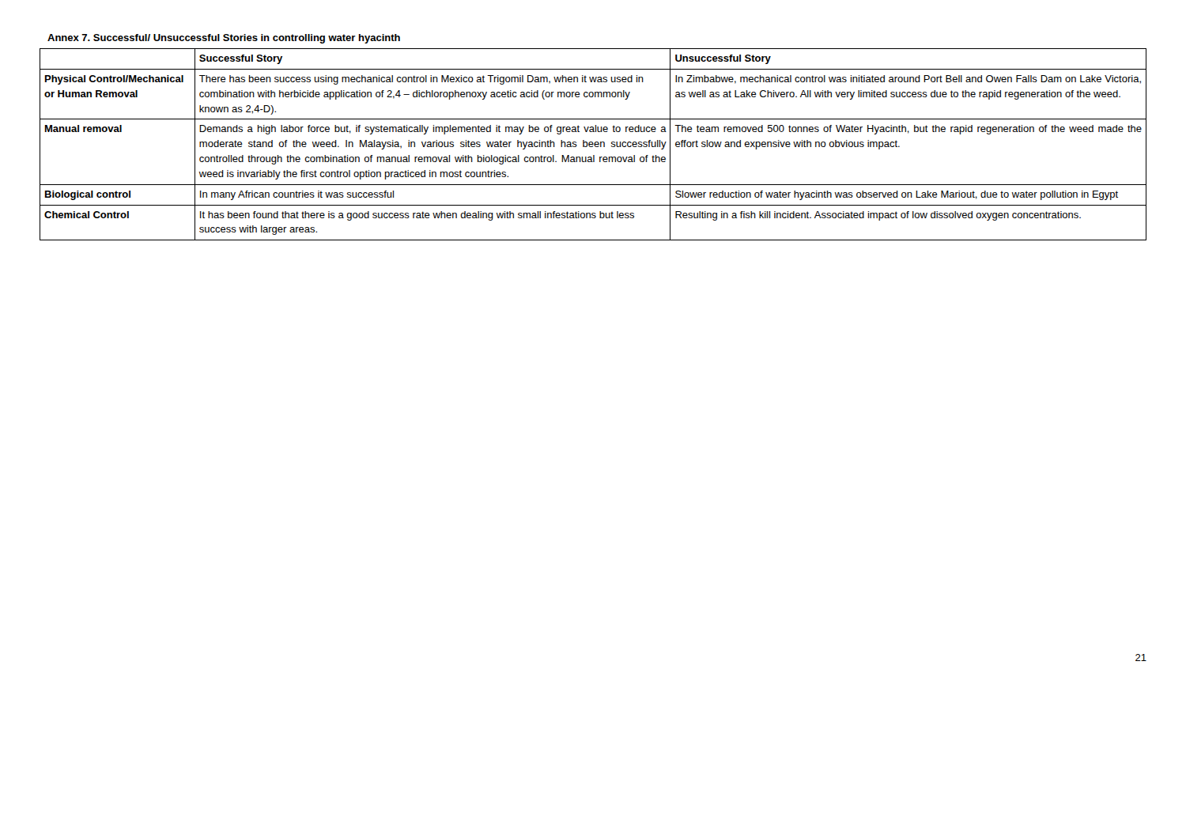Annex 7. Successful/ Unsuccessful Stories in controlling water hyacinth
| | Successful Story | Unsuccessful Story |
| --- | --- | --- |
| Physical Control/Mechanical or Human Removal | There has been success using mechanical control in Mexico at Trigomil Dam, when it was used in combination with herbicide application of 2,4 – dichlorophenoxy acetic acid (or more commonly known as 2,4-D). | In Zimbabwe, mechanical control was initiated around Port Bell and Owen Falls Dam on Lake Victoria, as well as at Lake Chivero. All with very limited success due to the rapid regeneration of the weed. |
| Manual removal | Demands a high labor force but, if systematically implemented it may be of great value to reduce a moderate stand of the weed. In Malaysia, in various sites water hyacinth has been successfully controlled through the combination of manual removal with biological control. Manual removal of the weed is invariably the first control option practiced in most countries. | The team removed 500 tonnes of Water Hyacinth, but the rapid regeneration of the weed made the effort slow and expensive with no obvious impact. |
| Biological control | In many African countries it was successful | Slower reduction of water hyacinth was observed on Lake Mariout, due to water pollution in Egypt |
| Chemical Control | It has been found that there is a good success rate when dealing with small infestations but less success with larger areas. | Resulting in a fish kill incident. Associated impact of low dissolved oxygen concentrations. |
21